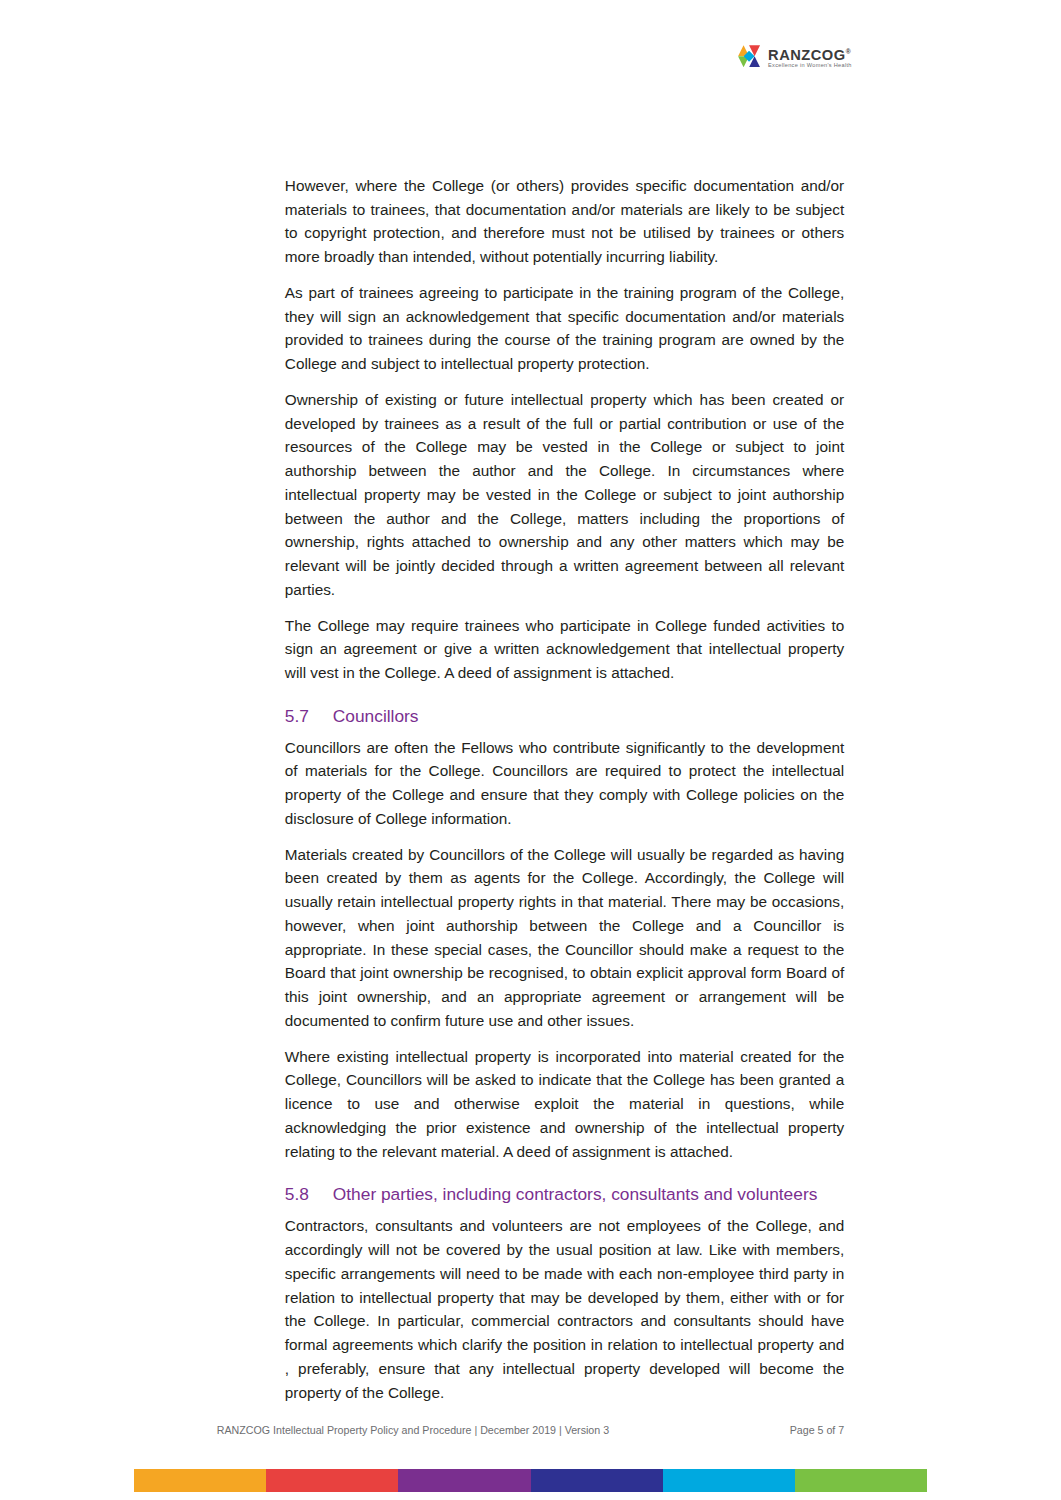RANZCOG®
Excellence in Women's Health
However, where the College (or others) provides specific documentation and/or materials to trainees, that documentation and/or materials are likely to be subject to copyright protection, and therefore must not be utilised by trainees or others more broadly than intended, without potentially incurring liability.
As part of trainees agreeing to participate in the training program of the College, they will sign an acknowledgement that specific documentation and/or materials provided to trainees during the course of the training program are owned by the College and subject to intellectual property protection.
Ownership of existing or future intellectual property which has been created or developed by trainees as a result of the full or partial contribution or use of the resources of the College may be vested in the College or subject to joint authorship between the author and the College. In circumstances where intellectual property may be vested in the College or subject to joint authorship between the author and the College, matters including the proportions of ownership, rights attached to ownership and any other matters which may be relevant will be jointly decided through a written agreement between all relevant parties.
The College may require trainees who participate in College funded activities to sign an agreement or give a written acknowledgement that intellectual property will vest in the College. A deed of assignment is attached.
5.7
Councillors
Councillors are often the Fellows who contribute significantly to the development of materials for the College. Councillors are required to protect the intellectual property of the College and ensure that they comply with College policies on the disclosure of College information.
Materials created by Councillors of the College will usually be regarded as having been created by them as agents for the College. Accordingly, the College will usually retain intellectual property rights in that material. There may be occasions, however, when joint authorship between the College and a Councillor is appropriate. In these special cases, the Councillor should make a request to the Board that joint ownership be recognised, to obtain explicit approval form Board of this joint ownership, and an appropriate agreement or arrangement will be documented to confirm future use and other issues.
Where existing intellectual property is incorporated into material created for the College, Councillors will be asked to indicate that the College has been granted a licence to use and otherwise exploit the material in questions, while acknowledging the prior existence and ownership of the intellectual property relating to the relevant material. A deed of assignment is attached.
5.8
Other parties, including contractors, consultants and volunteers
Contractors, consultants and volunteers are not employees of the College, and accordingly will not be covered by the usual position at law. Like with members, specific arrangements will need to be made with each non-employee third party in relation to intellectual property that may be developed by them, either with or for the College. In particular, commercial contractors and consultants should have formal agreements which clarify the position in relation to intellectual property and , preferably, ensure that any intellectual property developed will become the property of the College.
RANZCOG Intellectual Property Policy and Procedure | December 2019 | Version 3
Page 5 of 7